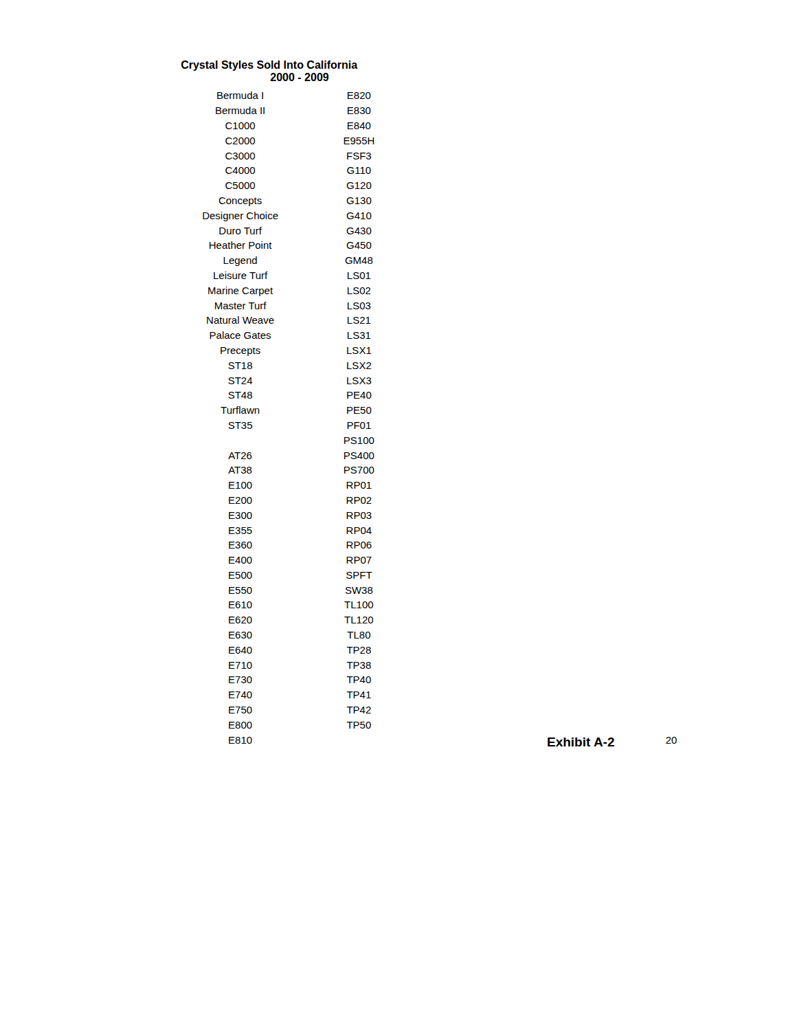Crystal Styles Sold Into California
2000 - 2009
| Bermuda I | E820 |
| Bermuda II | E830 |
| C1000 | E840 |
| C2000 | E955H |
| C3000 | FSF3 |
| C4000 | G110 |
| C5000 | G120 |
| Concepts | G130 |
| Designer Choice | G410 |
| Duro Turf | G430 |
| Heather Point | G450 |
| Legend | GM48 |
| Leisure Turf | LS01 |
| Marine Carpet | LS02 |
| Master Turf | LS03 |
| Natural Weave | LS21 |
| Palace Gates | LS31 |
| Precepts | LSX1 |
| ST18 | LSX2 |
| ST24 | LSX3 |
| ST48 | PE40 |
| Turflawn | PE50 |
| ST35 | PF01 |
| | PS100 |
| AT26 | PS400 |
| AT38 | PS700 |
| E100 | RP01 |
| E200 | RP02 |
| E300 | RP03 |
| E355 | RP04 |
| E360 | RP06 |
| E400 | RP07 |
| E500 | SPFT |
| E550 | SW38 |
| E610 | TL100 |
| E620 | TL120 |
| E630 | TL80 |
| E640 | TP28 |
| E710 | TP38 |
| E730 | TP40 |
| E740 | TP41 |
| E750 | TP42 |
| E800 | TP50 |
| E810 | Exhibit A-2 20 |